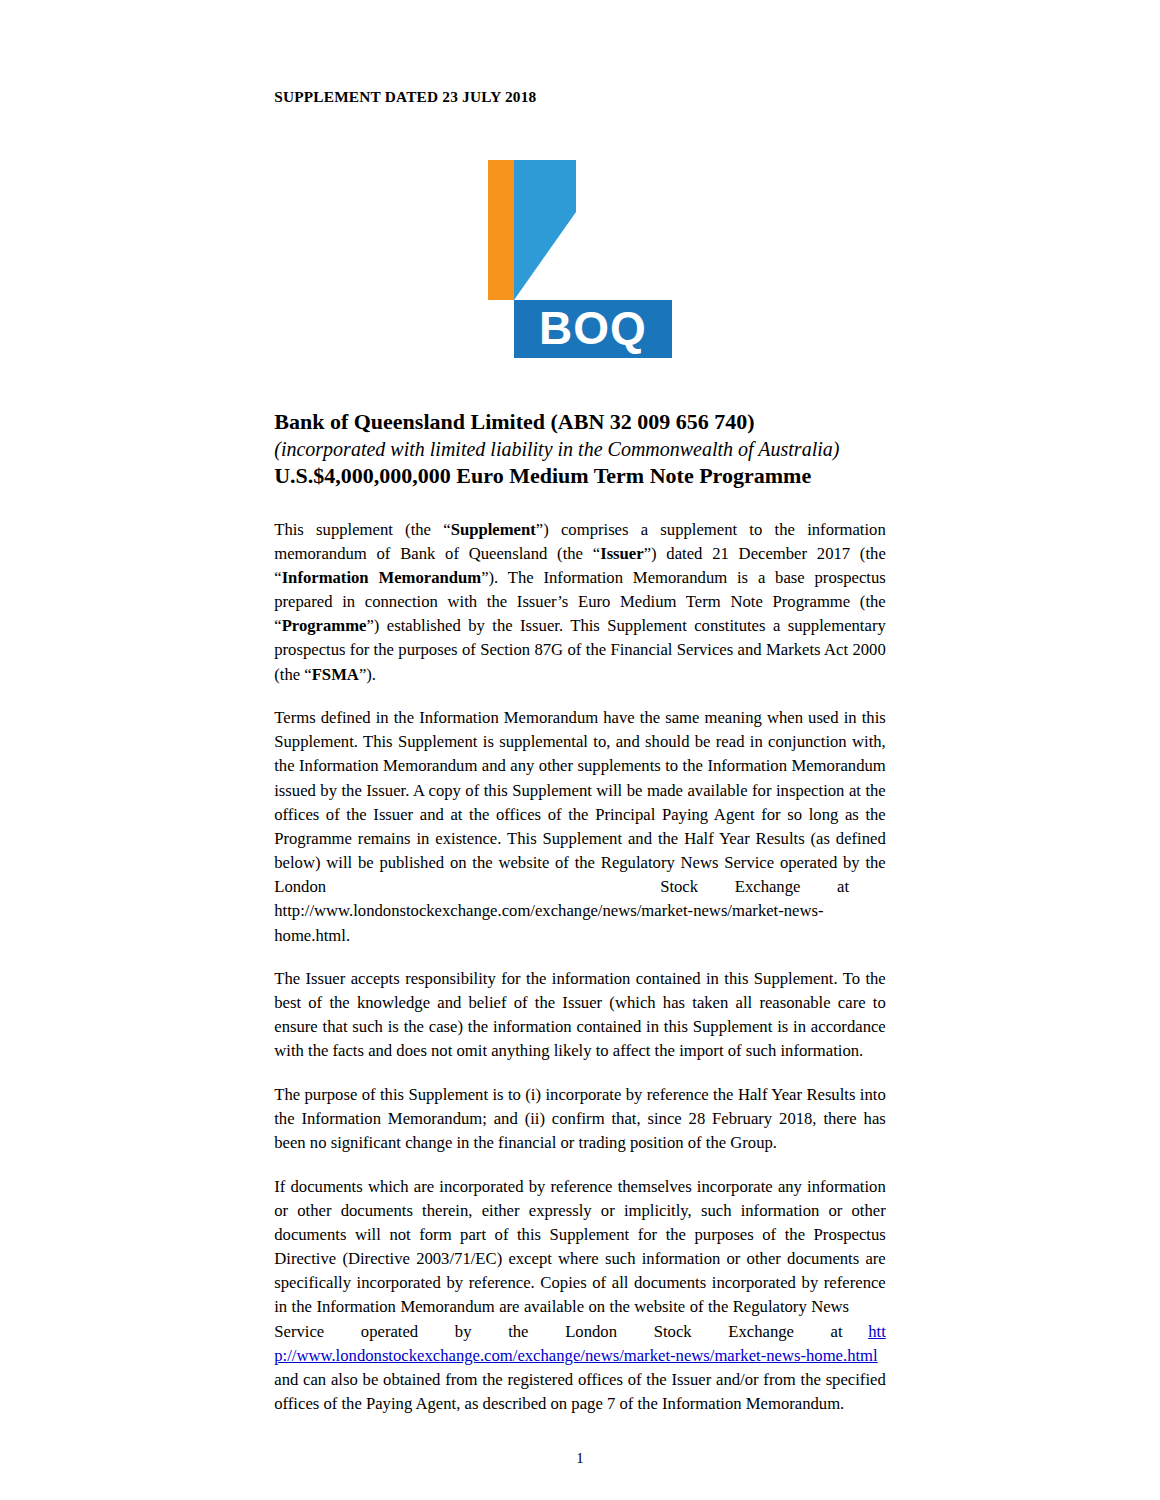SUPPLEMENT DATED 23 JULY 2018
BOQ logo BOQ
Bank of Queensland Limited (ABN 32 009 656 740)
(incorporated with limited liability in the Commonwealth of Australia)
U.S.$4,000,000,000 Euro Medium Term Note Programme
This supplement (the “Supplement”) comprises a supplement to the information memorandum of Bank of Queensland (the “Issuer”) dated 21 December 2017 (the “Information Memorandum”). The Information Memorandum is a base prospectus prepared in connection with the Issuer’s Euro Medium Term Note Programme (the “Programme”) established by the Issuer. This Supplement constitutes a supplementary prospectus for the purposes of Section 87G of the Financial Services and Markets Act 2000 (the “FSMA”).
Terms defined in the Information Memorandum have the same meaning when used in this Supplement. This Supplement is supplemental to, and should be read in conjunction with, the Information Memorandum and any other supplements to the Information Memorandum issued by the Issuer. A copy of this Supplement will be made available for inspection at the offices of the Issuer and at the offices of the Principal Paying Agent for so long as the Programme remains in existence. This Supplement and the Half Year Results (as defined below) will be published on the website of the Regulatory News Service operated by the London Stock Exchange at http://www.londonstockexchange.com/exchange/news/market-news/market-news-home.html.
The Issuer accepts responsibility for the information contained in this Supplement. To the best of the knowledge and belief of the Issuer (which has taken all reasonable care to ensure that such is the case) the information contained in this Supplement is in accordance with the facts and does not omit anything likely to affect the import of such information.
The purpose of this Supplement is to (i) incorporate by reference the Half Year Results into the Information Memorandum; and (ii) confirm that, since 28 February 2018, there has been no significant change in the financial or trading position of the Group.
If documents which are incorporated by reference themselves incorporate any information or other documents therein, either expressly or implicitly, such information or other documents will not form part of this Supplement for the purposes of the Prospectus Directive (Directive 2003/71/EC) except where such information or other documents are specifically incorporated by reference. Copies of all documents incorporated by reference in the Information Memorandum are available on the website of the Regulatory News Service operated by the London Stock Exchange at http://www.londonstockexchange.com/exchange/news/market-news/market-news-home.html and can also be obtained from the registered offices of the Issuer and/or from the specified offices of the Paying Agent, as described on page 7 of the Information Memorandum.
1